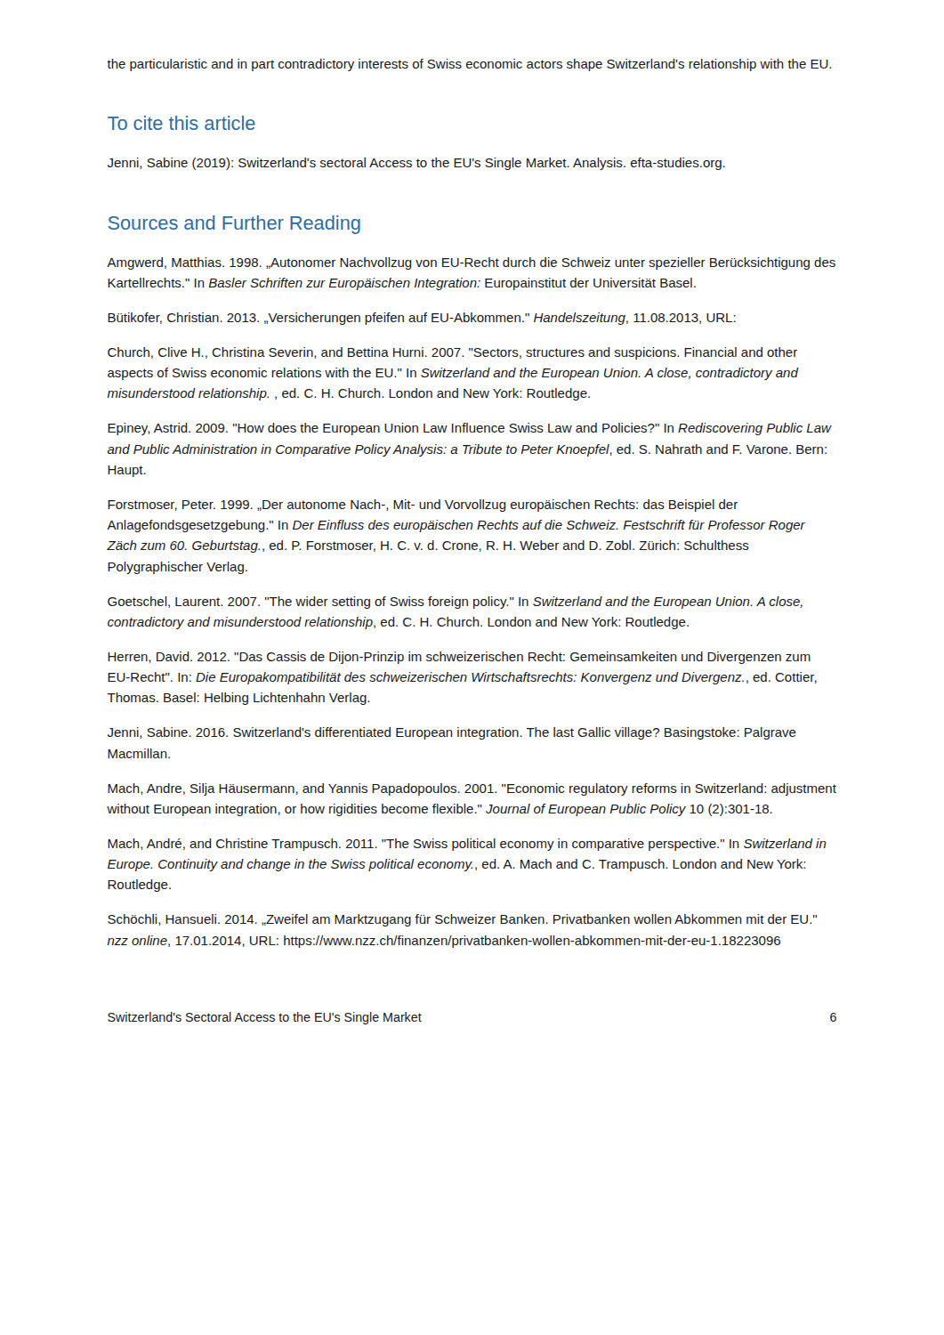the particularistic and in part contradictory interests of Swiss economic actors shape Switzerland's relationship with the EU.
To cite this article
Jenni, Sabine (2019): Switzerland's sectoral Access to the EU's Single Market. Analysis. efta-studies.org.
Sources and Further Reading
Amgwerd, Matthias. 1998. „Autonomer Nachvollzug von EU-Recht durch die Schweiz unter spezieller Berücksichtigung des Kartellrechts." In Basler Schriften zur Europäischen Integration: Europainstitut der Universität Basel.
Bütikofer, Christian. 2013. „Versicherungen pfeifen auf EU-Abkommen." Handelszeitung, 11.08.2013, URL:
Church, Clive H., Christina Severin, and Bettina Hurni. 2007. "Sectors, structures and suspicions. Financial and other aspects of Swiss economic relations with the EU." In Switzerland and the European Union. A close, contradictory and misunderstood relationship. , ed. C. H. Church. London and New York: Routledge.
Epiney, Astrid. 2009. "How does the European Union Law Influence Swiss Law and Policies?" In Rediscovering Public Law and Public Administration in Comparative Policy Analysis: a Tribute to Peter Knoepfel, ed. S. Nahrath and F. Varone. Bern: Haupt.
Forstmoser, Peter. 1999. „Der autonome Nach-, Mit- und Vorvollzug europäischen Rechts: das Beispiel der Anlagefondsgesetzgebung." In Der Einfluss des europäischen Rechts auf die Schweiz. Festschrift für Professor Roger Zäch zum 60. Geburtstag., ed. P. Forstmoser, H. C. v. d. Crone, R. H. Weber and D. Zobl. Zürich: Schulthess Polygraphischer Verlag.
Goetschel, Laurent. 2007. "The wider setting of Swiss foreign policy." In Switzerland and the European Union. A close, contradictory and misunderstood relationship, ed. C. H. Church. London and New York: Routledge.
Herren, David. 2012. "Das Cassis de Dijon-Prinzip im schweizerischen Recht: Gemeinsamkeiten und Divergenzen zum EU-Recht". In: Die Europakompatibilität des schweizerischen Wirtschaftsrechts: Konvergenz und Divergenz., ed. Cottier, Thomas. Basel: Helbing Lichtenhahn Verlag.
Jenni, Sabine. 2016. Switzerland's differentiated European integration. The last Gallic village? Basingstoke: Palgrave Macmillan.
Mach, Andre, Silja Häusermann, and Yannis Papadopoulos. 2001. "Economic regulatory reforms in Switzerland: adjustment without European integration, or how rigidities become flexible." Journal of European Public Policy 10 (2):301-18.
Mach, André, and Christine Trampusch. 2011. "The Swiss political economy in comparative perspective." In Switzerland in Europe. Continuity and change in the Swiss political economy., ed. A. Mach and C. Trampusch. London and New York: Routledge.
Schöchli, Hansueli. 2014. „Zweifel am Marktzugang für Schweizer Banken. Privatbanken wollen Abkommen mit der EU." nzz online, 17.01.2014, URL: https://www.nzz.ch/finanzen/privatbanken-wollen-abkommen-mit-der-eu-1.18223096
Switzerland's Sectoral Access to the EU's Single Market 6